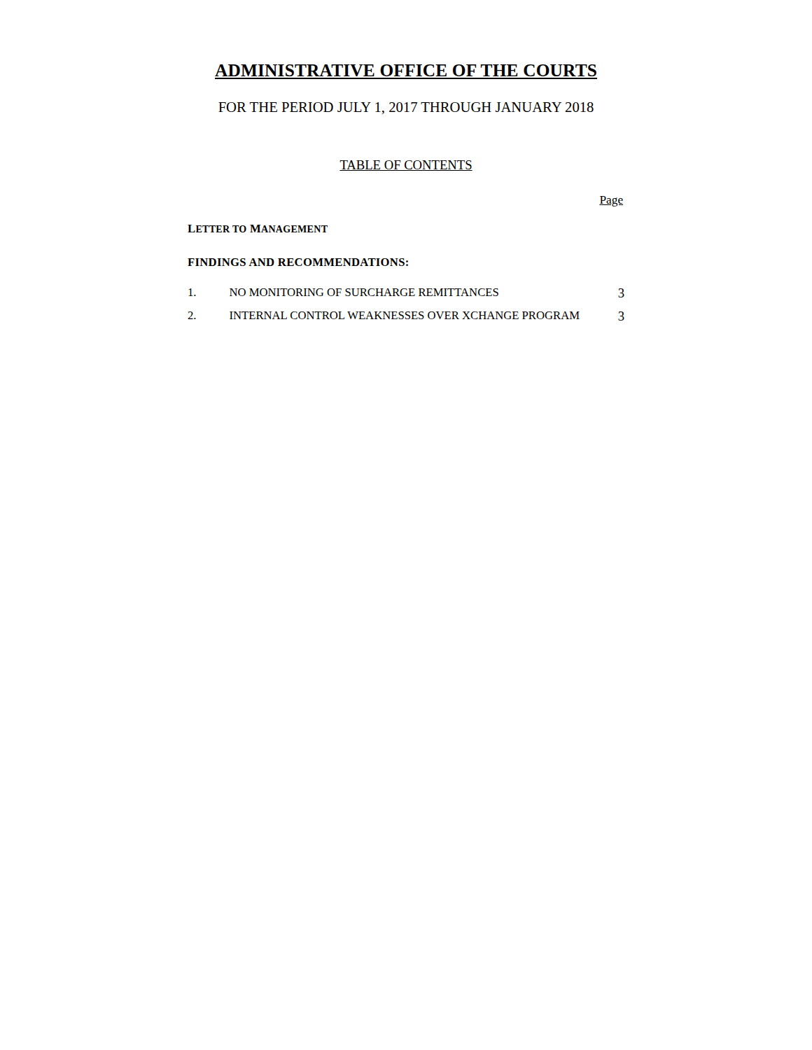ADMINISTRATIVE OFFICE OF THE COURTS
FOR THE PERIOD JULY 1, 2017 THROUGH JANUARY 2018
TABLE OF CONTENTS
Page
LETTER TO MANAGEMENT
FINDINGS AND RECOMMENDATIONS:
| 1. | NO MONITORING OF SURCHARGE REMITTANCES | 3 |
| 2. | INTERNAL CONTROL WEAKNESSES OVER XCHANGE PROGRAM | 3 |